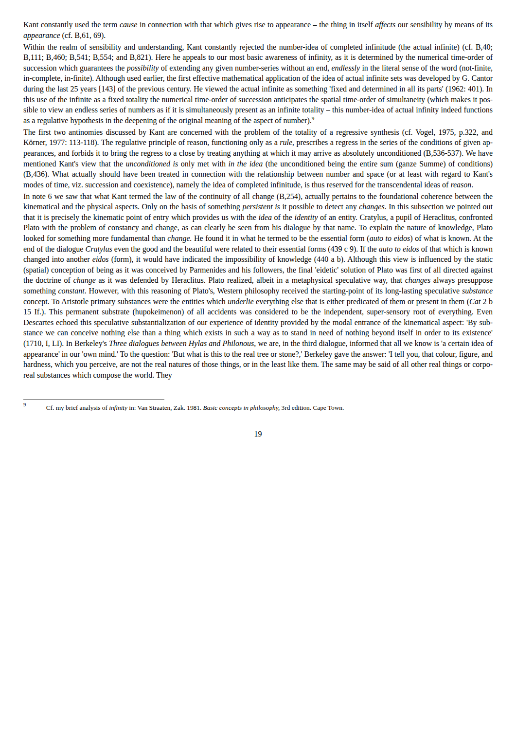Kant constantly used the term cause in connection with that which gives rise to appearance – the thing in itself affects our sensibility by means of its appearance (cf. B,61, 69).
Within the realm of sensibility and understanding, Kant constantly rejected the number-idea of completed infinitude (the actual infinite) (cf. B,40; B,111; B,460; B,541; B,554; and B,821). Here he appeals to our most basic awareness of infinity, as it is determined by the numerical time-order of succession which guarantees the possibility of extending any given number-series without an end, endlessly in the literal sense of the word (not-finite, in-complete, in-finite). Although used earlier, the first effective mathematical application of the idea of actual infinite sets was developed by G. Cantor during the last 25 years [143] of the previous century. He viewed the actual infinite as something 'fixed and determined in all its parts' (1962: 401). In this use of the infinite as a fixed totality the numerical time-order of succession anticipates the spatial time-order of simultaneity (which makes it possible to view an endless series of numbers as if it is simultaneously present as an infinite totality – this number-idea of actual infinity indeed functions as a regulative hypothesis in the deepening of the original meaning of the aspect of number).9
The first two antinomies discussed by Kant are concerned with the problem of the totality of a regressive synthesis (cf. Vogel, 1975, p.322, and Körner, 1977: 113-118). The regulative principle of reason, functioning only as a rule, prescribes a regress in the series of the conditions of given appearances, and forbids it to bring the regress to a close by treating anything at which it may arrive as absolutely unconditioned (B,536-537). We have mentioned Kant's view that the unconditioned is only met with in the idea (the unconditioned being the entire sum (ganze Summe) of conditions) (B,436). What actually should have been treated in connection with the relationship between number and space (or at least with regard to Kant's modes of time, viz. succession and coexistence), namely the idea of completed infinitude, is thus reserved for the transcendental ideas of reason.
In note 6 we saw that what Kant termed the law of the continuity of all change (B,254), actually pertains to the foundational coherence between the kinematical and the physical aspects. Only on the basis of something persistent is it possible to detect any changes. In this subsection we pointed out that it is precisely the kinematic point of entry which provides us with the idea of the identity of an entity. Cratylus, a pupil of Heraclitus, confronted Plato with the problem of constancy and change, as can clearly be seen from his dialogue by that name. To explain the nature of knowledge, Plato looked for something more fundamental than change. He found it in what he termed to be the essential form (auto to eidos) of what is known. At the end of the dialogue Cratylus even the good and the beautiful were related to their essential forms (439 c 9). If the auto to eidos of that which is known changed into another eidos (form), it would have indicated the impossibility of knowledge (440 a b). Although this view is influenced by the static (spatial) conception of being as it was conceived by Parmenides and his followers, the final 'eidetic' solution of Plato was first of all directed against the doctrine of change as it was defended by Heraclitus. Plato realized, albeit in a metaphysical speculative way, that changes always presuppose something constant. However, with this reasoning of Plato's, Western philosophy received the starting-point of its long-lasting speculative substance concept. To Aristotle primary substances were the entities which underlie everything else that is either predicated of them or present in them (Cat 2 b 15 If.). This permanent substrate (hupokeimenon) of all accidents was considered to be the independent, super-sensory root of everything. Even Descartes echoed this speculative substantialization of our experience of identity provided by the modal entrance of the kinematical aspect: 'By substance we can conceive nothing else than a thing which exists in such a way as to stand in need of nothing beyond itself in order to its existence' (1710, I, LI). In Berkeley's Three dialogues between Hylas and Philonous, we are, in the third dialogue, informed that all we know is 'a certain idea of appearance' in our 'own mind.' To the question: 'But what is this to the real tree or stone?,' Berkeley gave the answer: 'I tell you, that colour, figure, and hardness, which you perceive, are not the real natures of those things, or in the least like them. The same may be said of all other real things or corporeal substances which compose the world. They
9 Cf. my brief analysis of infinity in: Van Straaten, Zak. 1981. Basic concepts in philosophy, 3rd edition. Cape Town.
19